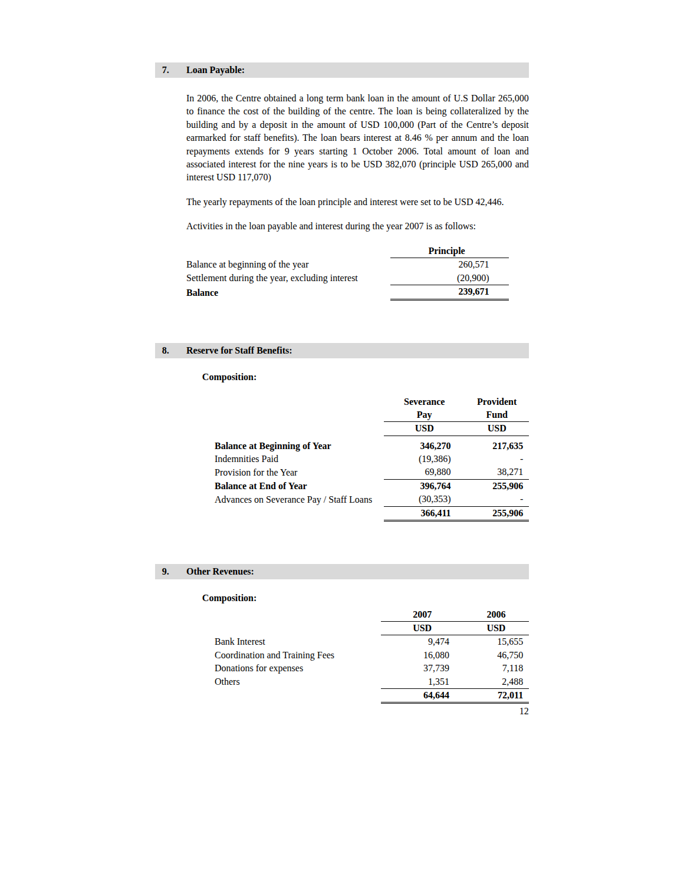7.
Loan Payable:
In 2006, the Centre obtained a long term bank loan in the amount of U.S Dollar 265,000 to finance the cost of the building of the centre. The loan is being collateralized by the building and by a deposit in the amount of USD 100,000 (Part of the Centre’s deposit earmarked for staff benefits). The loan bears interest at 8.46 % per annum and the loan repayments extends for 9 years starting 1 October 2006. Total amount of loan and associated interest for the nine years is to be USD 382,070 (principle USD 265,000 and interest USD 117,070)
The yearly repayments of the loan principle and interest were set to be USD 42,446.
Activities in the loan payable and interest during the year 2007 is as follows:
| | Principle |
| Balance at beginning of the year | 260,571 |
| Settlement during the year, excluding interest | (20,900) |
| Balance | 239,671 |
8.
Reserve for Staff Benefits:
Composition:
| | Severance | Provident |
| | Pay | Fund |
| | USD | USD |
| Balance at Beginning of Year | 346,270 | 217,635 |
| Indemnities Paid | (19,386) | - |
| Provision for the Year | 69,880 | 38,271 |
| Balance at End of Year | 396,764 | 255,906 |
| Advances on Severance Pay / Staff Loans | (30,353) | - |
| | 366,411 | 255,906 |
9.
Other Revenues:
Composition:
| | 2007 | 2006 |
| | USD | USD |
| Bank Interest | 9,474 | 15,655 |
| Coordination and Training Fees | 16,080 | 46,750 |
| Donations for expenses | 37,739 | 7,118 |
| Others | 1,351 | 2,488 |
| | 64,644 | 72,011 |
12